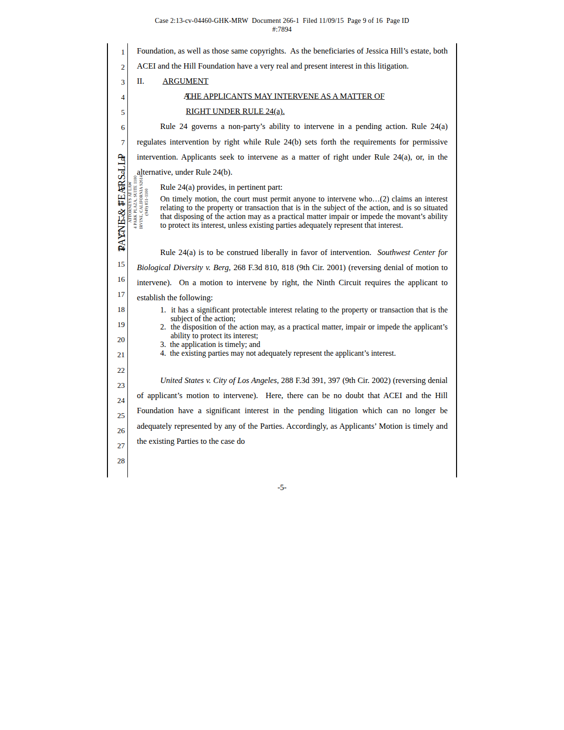Case 2:13-cv-04460-GHK-MRW Document 266-1 Filed 11/09/15 Page 9 of 16 Page ID
#:7894
1
2
3
4
5
6
7
8
9
10
11
12
13
14
15
16
17
18
19
20
21
22
23
24
25
26
27
28
PAYNE & FEARS LLP
ATTORNEYS AT LAW
4 PARK PLAZA, SUITE 1100
IRVINE, CALIFORNIA 92614
(949) 851-1100
Foundation, as well as those same copyrights. As the beneficiaries of Jessica Hill’s estate, both ACEI and the Hill Foundation have a very real and present interest in this litigation.
II. ARGUMENT
A. THE APPLICANTS MAY INTERVENE AS A MATTER OF
RIGHT UNDER RULE 24(a).
Rule 24 governs a non-party’s ability to intervene in a pending action. Rule 24(a) regulates intervention by right while Rule 24(b) sets forth the requirements for permissive intervention. Applicants seek to intervene as a matter of right under Rule 24(a), or, in the alternative, under Rule 24(b).
Rule 24(a) provides, in pertinent part:
On timely motion, the court must permit anyone to intervene who…(2) claims an interest relating to the property or transaction that is in the subject of the action, and is so situated that disposing of the action may as a practical matter impair or impede the movant’s ability to protect its interest, unless existing parties adequately represent that interest.
Rule 24(a) is to be construed liberally in favor of intervention. Southwest Center for Biological Diversity v. Berg, 268 F.3d 810, 818 (9th Cir. 2001) (reversing denial of motion to intervene). On a motion to intervene by right, the Ninth Circuit requires the applicant to establish the following:
1. it has a significant protectable interest relating to the property or transaction that is the subject of the action;
2. the disposition of the action may, as a practical matter, impair or impede the applicant’s ability to protect its interest;
3. the application is timely; and
4. the existing parties may not adequately represent the applicant’s interest.
United States v. City of Los Angeles, 288 F.3d 391, 397 (9th Cir. 2002) (reversing denial of applicant’s motion to intervene). Here, there can be no doubt that ACEI and the Hill Foundation have a significant interest in the pending litigation which can no longer be adequately represented by any of the Parties. Accordingly, as Applicants’ Motion is timely and the existing Parties to the case do
-5-